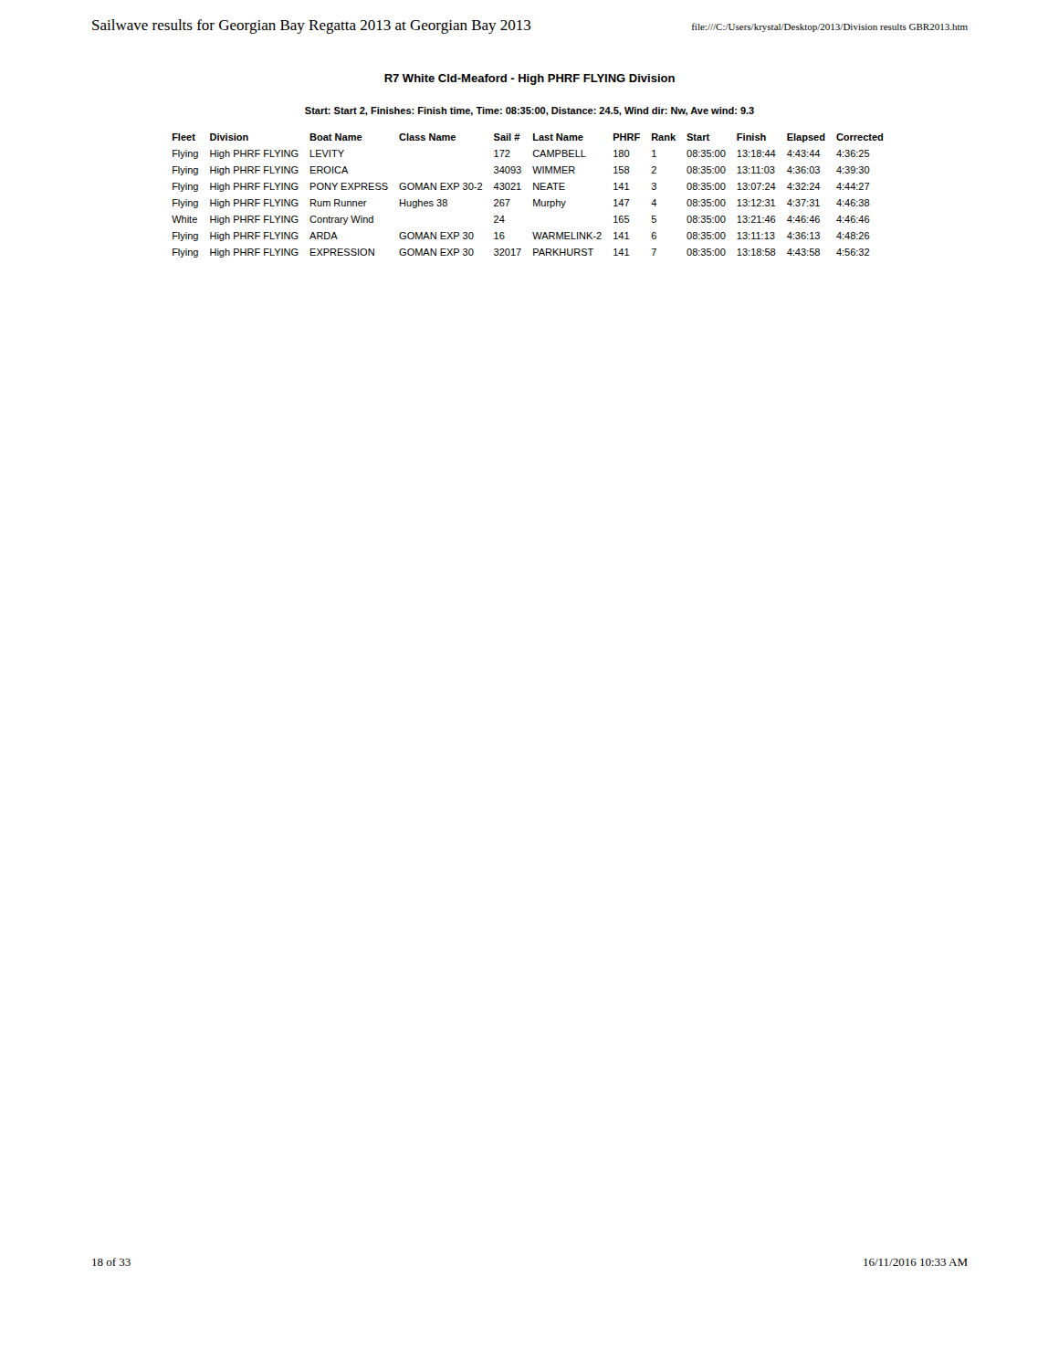Sailwave results for Georgian Bay Regatta 2013 at Georgian Bay 2013
file:///C:/Users/krystal/Desktop/2013/Division results GBR2013.htm
R7 White Cld-Meaford - High PHRF FLYING Division
Start: Start 2, Finishes: Finish time, Time: 08:35:00, Distance: 24.5, Wind dir: Nw, Ave wind: 9.3
| Fleet | Division | Boat Name | Class Name | Sail # | Last Name | PHRF | Rank | Start | Finish | Elapsed | Corrected |
| --- | --- | --- | --- | --- | --- | --- | --- | --- | --- | --- | --- |
| Flying | High PHRF FLYING | LEVITY | | 172 | CAMPBELL | 180 | 1 | 08:35:00 | 13:18:44 | 4:43:44 | 4:36:25 |
| Flying | High PHRF FLYING | EROICA | | 34093 | WIMMER | 158 | 2 | 08:35:00 | 13:11:03 | 4:36:03 | 4:39:30 |
| Flying | High PHRF FLYING | PONY EXPRESS | GOMAN EXP 30-2 | 43021 | NEATE | 141 | 3 | 08:35:00 | 13:07:24 | 4:32:24 | 4:44:27 |
| Flying | High PHRF FLYING | Rum Runner | Hughes 38 | 267 | Murphy | 147 | 4 | 08:35:00 | 13:12:31 | 4:37:31 | 4:46:38 |
| White | High PHRF FLYING | Contrary Wind | | 24 | | 165 | 5 | 08:35:00 | 13:21:46 | 4:46:46 | 4:46:46 |
| Flying | High PHRF FLYING | ARDA | GOMAN EXP 30 | 16 | WARMELINK-2 | 141 | 6 | 08:35:00 | 13:11:13 | 4:36:13 | 4:48:26 |
| Flying | High PHRF FLYING | EXPRESSION | GOMAN EXP 30 | 32017 | PARKHURST | 141 | 7 | 08:35:00 | 13:18:58 | 4:43:58 | 4:56:32 |
18 of 33
16/11/2016 10:33 AM